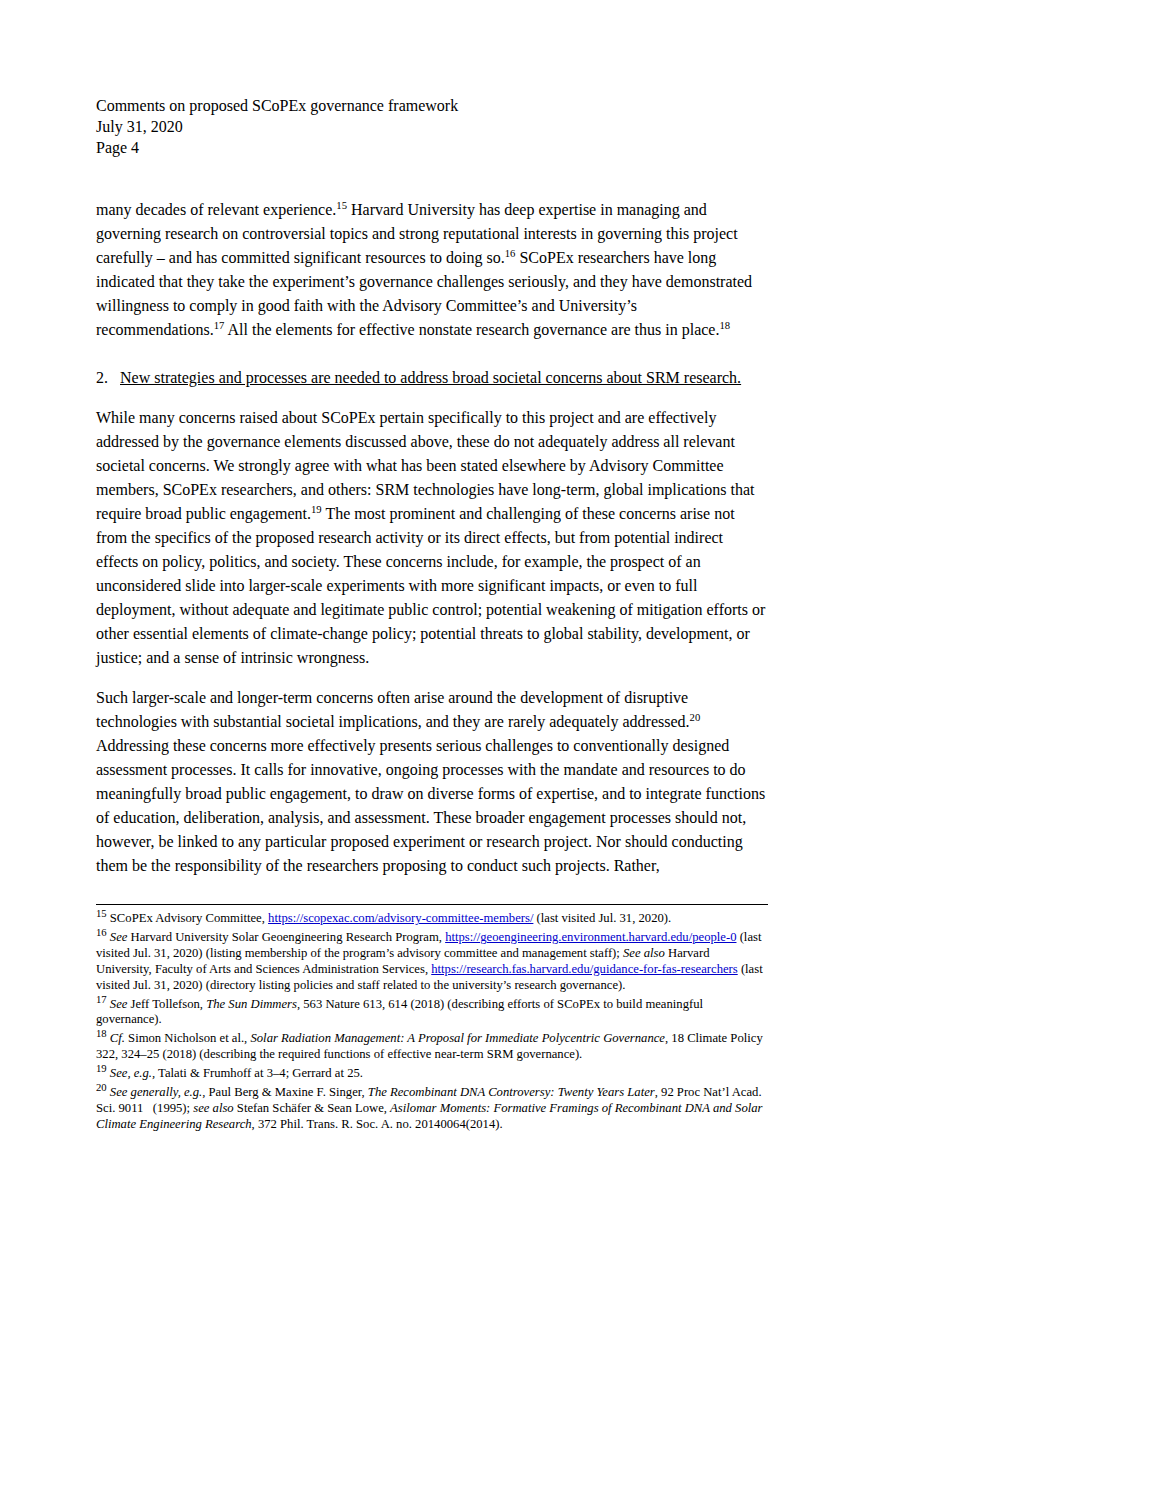Comments on proposed SCoPEx governance framework
July 31, 2020
Page 4
many decades of relevant experience.15 Harvard University has deep expertise in managing and governing research on controversial topics and strong reputational interests in governing this project carefully – and has committed significant resources to doing so.16 SCoPEx researchers have long indicated that they take the experiment’s governance challenges seriously, and they have demonstrated willingness to comply in good faith with the Advisory Committee’s and University’s recommendations.17 All the elements for effective nonstate research governance are thus in place.18
2. New strategies and processes are needed to address broad societal concerns about SRM research.
While many concerns raised about SCoPEx pertain specifically to this project and are effectively addressed by the governance elements discussed above, these do not adequately address all relevant societal concerns. We strongly agree with what has been stated elsewhere by Advisory Committee members, SCoPEx researchers, and others: SRM technologies have long-term, global implications that require broad public engagement.19 The most prominent and challenging of these concerns arise not from the specifics of the proposed research activity or its direct effects, but from potential indirect effects on policy, politics, and society. These concerns include, for example, the prospect of an unconsidered slide into larger-scale experiments with more significant impacts, or even to full deployment, without adequate and legitimate public control; potential weakening of mitigation efforts or other essential elements of climate-change policy; potential threats to global stability, development, or justice; and a sense of intrinsic wrongness.
Such larger-scale and longer-term concerns often arise around the development of disruptive technologies with substantial societal implications, and they are rarely adequately addressed.20 Addressing these concerns more effectively presents serious challenges to conventionally designed assessment processes. It calls for innovative, ongoing processes with the mandate and resources to do meaningfully broad public engagement, to draw on diverse forms of expertise, and to integrate functions of education, deliberation, analysis, and assessment. These broader engagement processes should not, however, be linked to any particular proposed experiment or research project. Nor should conducting them be the responsibility of the researchers proposing to conduct such projects. Rather,
15 SCoPEx Advisory Committee, https://scopexac.com/advisory-committee-members/ (last visited Jul. 31, 2020).
16 See Harvard University Solar Geoengineering Research Program, https://geoengineering.environment.harvard.edu/people-0 (last visited Jul. 31, 2020) (listing membership of the program’s advisory committee and management staff); See also Harvard University, Faculty of Arts and Sciences Administration Services, https://research.fas.harvard.edu/guidance-for-fas-researchers (last visited Jul. 31, 2020) (directory listing policies and staff related to the university’s research governance).
17 See Jeff Tollefson, The Sun Dimmers, 563 Nature 613, 614 (2018) (describing efforts of SCoPEx to build meaningful governance).
18 Cf. Simon Nicholson et al., Solar Radiation Management: A Proposal for Immediate Polycentric Governance, 18 Climate Policy 322, 324–25 (2018) (describing the required functions of effective near-term SRM governance).
19 See, e.g., Talati & Frumhoff at 3–4; Gerrard at 25.
20 See generally, e.g., Paul Berg & Maxine F. Singer, The Recombinant DNA Controversy: Twenty Years Later, 92 Proc Nat’l Acad. Sci. 9011 (1995); see also Stefan Schäfer & Sean Lowe, Asilomar Moments: Formative Framings of Recombinant DNA and Solar Climate Engineering Research, 372 Phil. Trans. R. Soc. A. no. 20140064(2014).